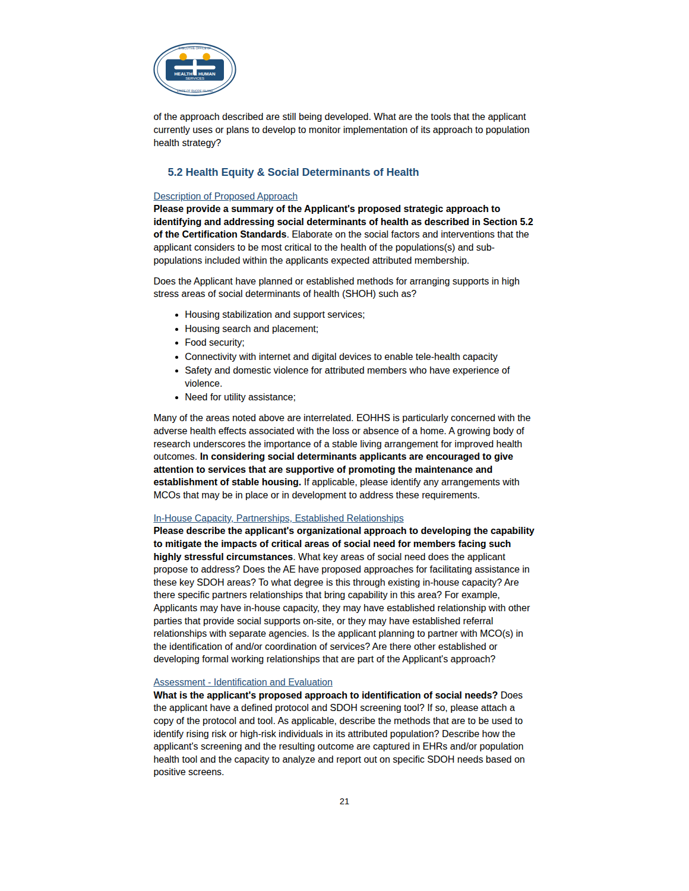of the approach described are still being developed. What are the tools that the applicant currently uses or plans to develop to monitor implementation of its approach to population health strategy?
5.2 Health Equity & Social Determinants of Health
Description of Proposed Approach
Please provide a summary of the Applicant's proposed strategic approach to identifying and addressing social determinants of health as described in Section 5.2 of the Certification Standards. Elaborate on the social factors and interventions that the applicant considers to be most critical to the health of the populations(s) and sub-populations included within the applicants expected attributed membership.
Does the Applicant have planned or established methods for arranging supports in high stress areas of social determinants of health (SHOH) such as?
Housing stabilization and support services;
Housing search and placement;
Food security;
Connectivity with internet and digital devices to enable tele-health capacity
Safety and domestic violence for attributed members who have experience of violence.
Need for utility assistance;
Many of the areas noted above are interrelated. EOHHS is particularly concerned with the adverse health effects associated with the loss or absence of a home. A growing body of research underscores the importance of a stable living arrangement for improved health outcomes. In considering social determinants applicants are encouraged to give attention to services that are supportive of promoting the maintenance and establishment of stable housing. If applicable, please identify any arrangements with MCOs that may be in place or in development to address these requirements.
In-House Capacity, Partnerships, Established Relationships
Please describe the applicant's organizational approach to developing the capability to mitigate the impacts of critical areas of social need for members facing such highly stressful circumstances. What key areas of social need does the applicant propose to address? Does the AE have proposed approaches for facilitating assistance in these key SDOH areas? To what degree is this through existing in-house capacity? Are there specific partners relationships that bring capability in this area? For example, Applicants may have in-house capacity, they may have established relationship with other parties that provide social supports on-site, or they may have established referral relationships with separate agencies. Is the applicant planning to partner with MCO(s) in the identification of and/or coordination of services? Are there other established or developing formal working relationships that are part of the Applicant's approach?
Assessment - Identification and Evaluation
What is the applicant's proposed approach to identification of social needs? Does the applicant have a defined protocol and SDOH screening tool? If so, please attach a copy of the protocol and tool. As applicable, describe the methods that are to be used to identify rising risk or high-risk individuals in its attributed population? Describe how the applicant's screening and the resulting outcome are captured in EHRs and/or population health tool and the capacity to analyze and report out on specific SDOH needs based on positive screens.
21